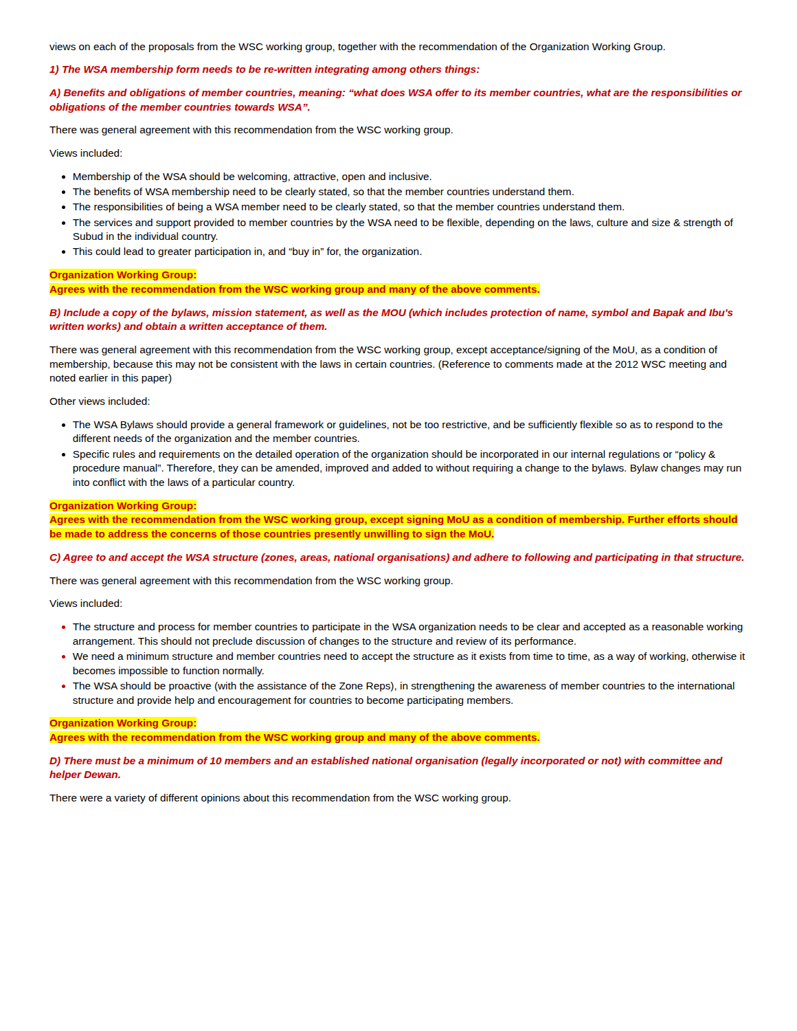views on each of the proposals from the WSC working group, together with the recommendation of the Organization Working Group.
1) The WSA membership form needs to be re-written integrating among others things:
A) Benefits and obligations of member countries, meaning: “what does WSA offer to its member countries, what are the responsibilities or obligations of the member countries towards WSA”.
There was general agreement with this recommendation from the WSC working group.
Views included:
Membership of the WSA should be welcoming, attractive, open and inclusive.
The benefits of WSA membership need to be clearly stated, so that the member countries understand them.
The responsibilities of being a WSA member need to be clearly stated, so that the member countries understand them.
The services and support provided to member countries by the WSA need to be flexible, depending on the laws, culture and size & strength of Subud in the individual country.
This could lead to greater participation in, and “buy in” for, the organization.
Organization Working Group:
Agrees with the recommendation from the WSC working group and many of the above comments.
B) Include a copy of the bylaws, mission statement, as well as the MOU (which includes protection of name, symbol and Bapak and Ibu's written works) and obtain a written acceptance of them.
There was general agreement with this recommendation from the WSC working group, except acceptance/signing of the MoU, as a condition of membership, because this may not be consistent with the laws in certain countries. (Reference to comments made at the 2012 WSC meeting and noted earlier in this paper)
Other views included:
The WSA Bylaws should provide a general framework or guidelines, not be too restrictive, and be sufficiently flexible so as to respond to the different needs of the organization and the member countries.
Specific rules and requirements on the detailed operation of the organization should be incorporated in our internal regulations or “policy & procedure manual”. Therefore, they can be amended, improved and added to without requiring a change to the bylaws. Bylaw changes may run into conflict with the laws of a particular country.
Organization Working Group:
Agrees with the recommendation from the WSC working group, except signing MoU as a condition of membership. Further efforts should be made to address the concerns of those countries presently unwilling to sign the MoU.
C) Agree to and accept the WSA structure (zones, areas, national organisations) and adhere to following and participating in that structure.
There was general agreement with this recommendation from the WSC working group.
Views included:
The structure and process for member countries to participate in the WSA organization needs to be clear and accepted as a reasonable working arrangement. This should not preclude discussion of changes to the structure and review of its performance.
We need a minimum structure and member countries need to accept the structure as it exists from time to time, as a way of working, otherwise it becomes impossible to function normally.
The WSA should be proactive (with the assistance of the Zone Reps), in strengthening the awareness of member countries to the international structure and provide help and encouragement for countries to become participating members.
Organization Working Group:
Agrees with the recommendation from the WSC working group and many of the above comments.
D) There must be a minimum of 10 members and an established national organisation (legally incorporated or not) with committee and helper Dewan.
There were a variety of different opinions about this recommendation from the WSC working group.